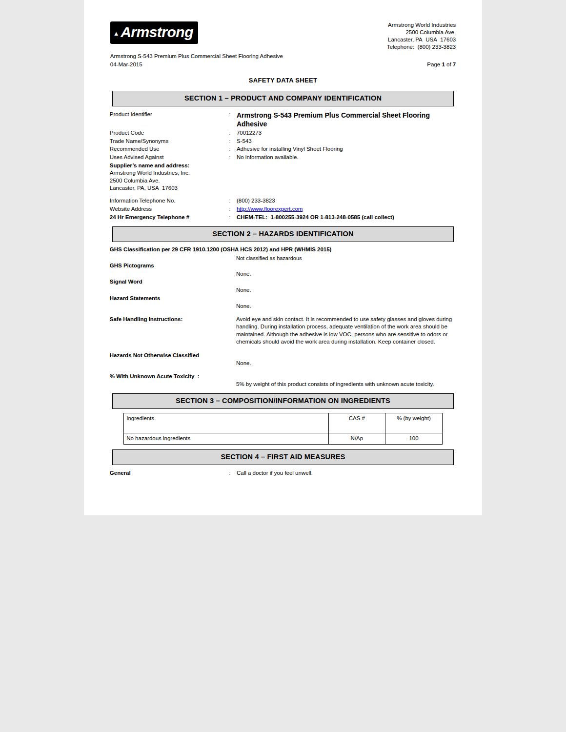| Armstrong | Armstrong World Industries 2500 Columbia Ave. Lancaster, PA USA 17603 Telephone: (800) 233-3823 |
| Armstrong S-543 Premium Plus Commercial Sheet Flooring Adhesive | |
| 04-Mar-2015 | Page 1 of 7 |
SAFETY DATA SHEET
SECTION 1 – PRODUCT AND COMPANY IDENTIFICATION
| Product Identifier | : | Armstrong S-543 Premium Plus Commercial Sheet Flooring Adhesive |
| Product Code | : | 70012273 |
| Trade Name/Synonyms | : | S-543 |
| Recommended Use | : | Adhesive for installing Vinyl Sheet Flooring |
| Uses Advised Against | : | No information available. |
Supplier’s name and address:
Armstrong World Industries, Inc.
2500 Columbia Ave.
Lancaster, PA, USA 17603
| Information Telephone No. | : | (800) 233-3823 |
| Website Address | : | http://www.floorexpert.com |
| 24 Hr Emergency Telephone # | : | CHEM-TEL: 1-800255-3924 OR 1-813-248-0585 (call collect) |
SECTION 2 – HAZARDS IDENTIFICATION
GHS Classification per 29 CFR 1910.1200 (OSHA HCS 2012) and HPR (WHMIS 2015)
Not classified as hazardous
| GHS Pictograms | |
None.
| Signal Word | |
None.
| Hazard Statements | |
None.
| Safe Handling Instructions: | Avoid eye and skin contact. It is recommended to use safety glasses and gloves during handling. During installation process, adequate ventilation of the work area should be maintained. Although the adhesive is low VOC, persons who are sensitive to odors or chemicals should avoid the work area during installation. Keep container closed. |
| Hazards Not Otherwise Classified | |
None.
| % With Unknown Acute Toxicity : | |
5% by weight of this product consists of ingredients with unknown acute toxicity.
SECTION 3 – COMPOSITION/INFORMATION ON INGREDIENTS
| Ingredients | CAS # | % (by weight) |
| No hazardous ingredients | N/Ap | 100 |
SECTION 4 – FIRST AID MEASURES
| General | : | Call a doctor if you feel unwell. |